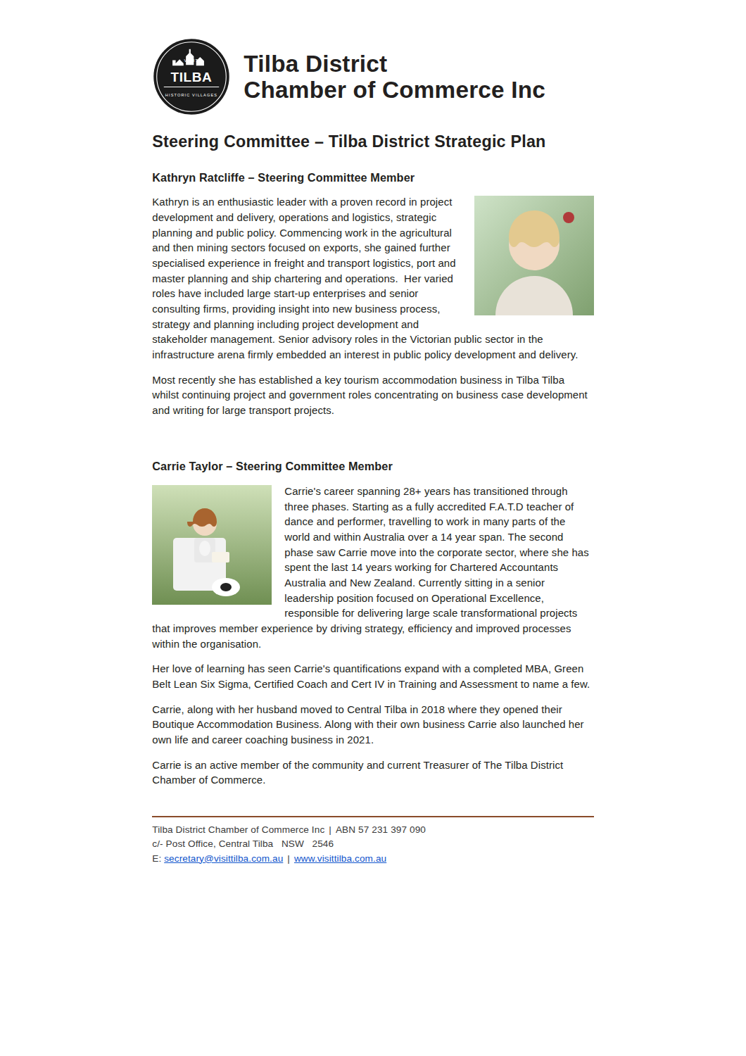VISIT TILBA HISTORIC VILLAGES
Tilba District
Chamber of Commerce Inc
Steering Committee – Tilba District Strategic Plan
Kathryn Ratcliffe – Steering Committee Member
Kathryn is an enthusiastic leader with a proven record in project development and delivery, operations and logistics, strategic planning and public policy. Commencing work in the agricultural and then mining sectors focused on exports, she gained further specialised experience in freight and transport logistics, port and master planning and ship chartering and operations. Her varied roles have included large start-up enterprises and senior consulting firms, providing insight into new business process, strategy and planning including project development and stakeholder management. Senior advisory roles in the Victorian public sector in the infrastructure arena firmly embedded an interest in public policy development and delivery.
Most recently she has established a key tourism accommodation business in Tilba Tilba whilst continuing project and government roles concentrating on business case development and writing for large transport projects.
Carrie Taylor – Steering Committee Member
Carrie's career spanning 28+ years has transitioned through three phases. Starting as a fully accredited F.A.T.D teacher of dance and performer, travelling to work in many parts of the world and within Australia over a 14 year span. The second phase saw Carrie move into the corporate sector, where she has spent the last 14 years working for Chartered Accountants Australia and New Zealand. Currently sitting in a senior leadership position focused on Operational Excellence, responsible for delivering large scale transformational projects that improves member experience by driving strategy, efficiency and improved processes within the organisation.
Her love of learning has seen Carrie's quantifications expand with a completed MBA, Green Belt Lean Six Sigma, Certified Coach and Cert IV in Training and Assessment to name a few.
Carrie, along with her husband moved to Central Tilba in 2018 where they opened their Boutique Accommodation Business. Along with their own business Carrie also launched her own life and career coaching business in 2021.
Carrie is an active member of the community and current Treasurer of The Tilba District Chamber of Commerce.
Tilba District Chamber of Commerce Inc|ABN 57 231 397 090
c/- Post Office, Central Tilba NSW 2546
E: secretary@visittilba.com.au|www.visittilba.com.au